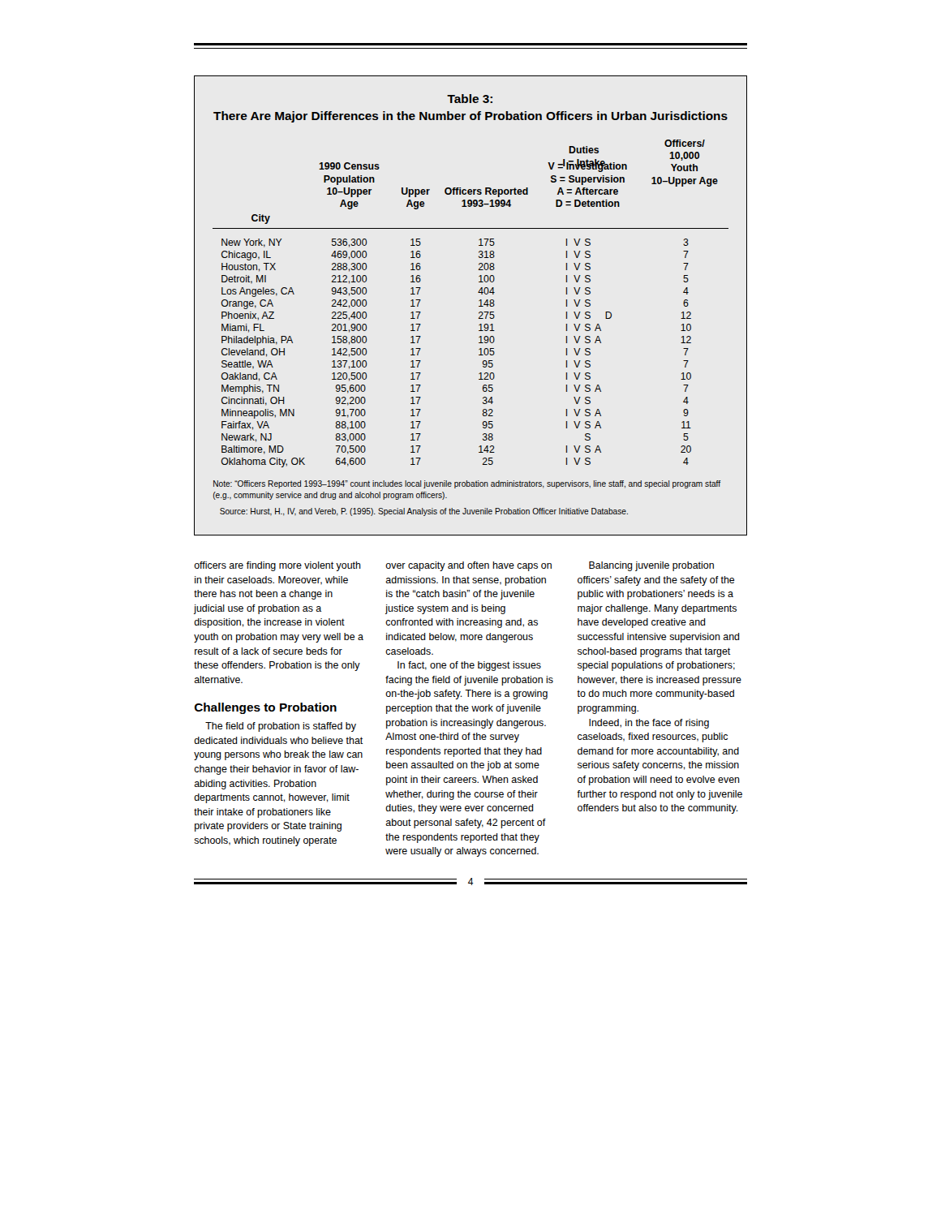Table 3:
There Are Major Differences in the Number of Probation Officers in Urban Jurisdictions
| | | | | Duties I = Intake | Officers/ 10,000 Youth 10–Upper Age |
| --- | --- | --- | --- | --- | --- |
| | 1990 Census Population 10–Upper Age | Upper Age | Officers Reported 1993–1994 | V = Investigation S = Supervision A = Aftercare D = Detention | |
| --- | --- | --- | --- | --- | --- |
| City | | | | | |
| New York, NY | 536,300 | 15 | 175 | I V S | 3 |
| Chicago, IL | 469,000 | 16 | 318 | I V S | 7 |
| Houston, TX | 288,300 | 16 | 208 | I V S | 7 |
| Detroit, MI | 212,100 | 16 | 100 | I V S | 5 |
| Los Angeles, CA | 943,500 | 17 | 404 | I V S | 4 |
| Orange, CA | 242,000 | 17 | 148 | I V S | 6 |
| Phoenix, AZ | 225,400 | 17 | 275 | I V S D | 12 |
| Miami, FL | 201,900 | 17 | 191 | I V S A | 10 |
| Philadelphia, PA | 158,800 | 17 | 190 | I V S A | 12 |
| Cleveland, OH | 142,500 | 17 | 105 | I V S | 7 |
| Seattle, WA | 137,100 | 17 | 95 | I V S | 7 |
| Oakland, CA | 120,500 | 17 | 120 | I V S | 10 |
| Memphis, TN | 95,600 | 17 | 65 | I V S A | 7 |
| Cincinnati, OH | 92,200 | 17 | 34 | V S | 4 |
| Minneapolis, MN | 91,700 | 17 | 82 | I V S A | 9 |
| Fairfax, VA | 88,100 | 17 | 95 | I V S A | 11 |
| Newark, NJ | 83,000 | 17 | 38 | S | 5 |
| Baltimore, MD | 70,500 | 17 | 142 | I V S A | 20 |
| Oklahoma City, OK | 64,600 | 17 | 25 | I V S | 4 |
Note: “Officers Reported 1993–1994” count includes local juvenile probation administrators, supervisors, line staff, and special program staff (e.g., community service and drug and alcohol program officers).
Source: Hurst, H., IV, and Vereb, P. (1995). Special Analysis of the Juvenile Probation Officer Initiative Database.
officers are finding more violent youth in their caseloads. Moreover, while there has not been a change in judicial use of probation as a disposition, the increase in violent youth on probation may very well be a result of a lack of secure beds for these offenders. Probation is the only alternative.
Challenges to Probation
The field of probation is staffed by dedicated individuals who believe that young persons who break the law can change their behavior in favor of law-abiding activities. Probation departments cannot, however, limit their intake of probationers like private providers or State training schools, which routinely operate
over capacity and often have caps on admissions. In that sense, probation is the “catch basin” of the juvenile justice system and is being confronted with increasing and, as indicated below, more dangerous caseloads.
In fact, one of the biggest issues facing the field of juvenile probation is on-the-job safety. There is a growing perception that the work of juvenile probation is increasingly dangerous. Almost one-third of the survey respondents reported that they had been assaulted on the job at some point in their careers. When asked whether, during the course of their duties, they were ever concerned about personal safety, 42 percent of the respondents reported that they were usually or always concerned.
Balancing juvenile probation officers’ safety and the safety of the public with probationers’ needs is a major challenge. Many departments have developed creative and successful intensive supervision and school-based programs that target special populations of probationers; however, there is increased pressure to do much more community-based programming.
Indeed, in the face of rising caseloads, fixed resources, public demand for more accountability, and serious safety concerns, the mission of probation will need to evolve even further to respond not only to juvenile offenders but also to the community.
4